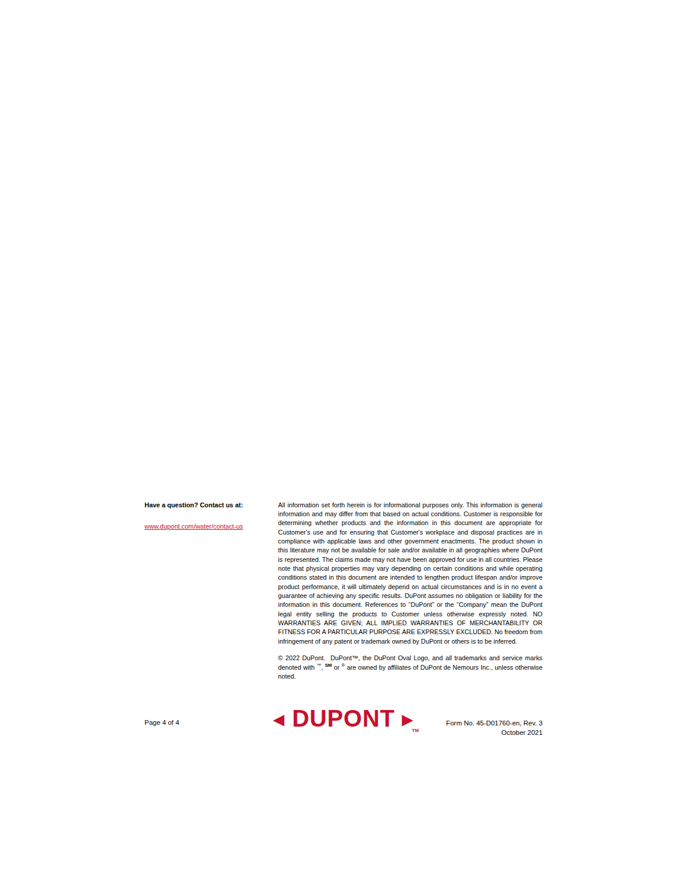Have a question? Contact us at:
www.dupont.com/water/contact-us
All information set forth herein is for informational purposes only. This information is general information and may differ from that based on actual conditions. Customer is responsible for determining whether products and the information in this document are appropriate for Customer's use and for ensuring that Customer's workplace and disposal practices are in compliance with applicable laws and other government enactments. The product shown in this literature may not be available for sale and/or available in all geographies where DuPont is represented. The claims made may not have been approved for use in all countries. Please note that physical properties may vary depending on certain conditions and while operating conditions stated in this document are intended to lengthen product lifespan and/or improve product performance, it will ultimately depend on actual circumstances and is in no event a guarantee of achieving any specific results. DuPont assumes no obligation or liability for the information in this document. References to “DuPont” or the “Company” mean the DuPont legal entity selling the products to Customer unless otherwise expressly noted. NO WARRANTIES ARE GIVEN; ALL IMPLIED WARRANTIES OF MERCHANTABILITY OR FITNESS FOR A PARTICULAR PURPOSE ARE EXPRESSLY EXCLUDED. No freedom from infringement of any patent or trademark owned by DuPont or others is to be inferred.
© 2022 DuPont. DuPont™, the DuPont Oval Logo, and all trademarks and service marks denoted with ™, SM or ® are owned by affiliates of DuPont de Nemours Inc., unless otherwise noted.
◂ DUPONT ▸TM
Page 4 of 4
Form No. 45-D01760-en, Rev. 3
October 2021